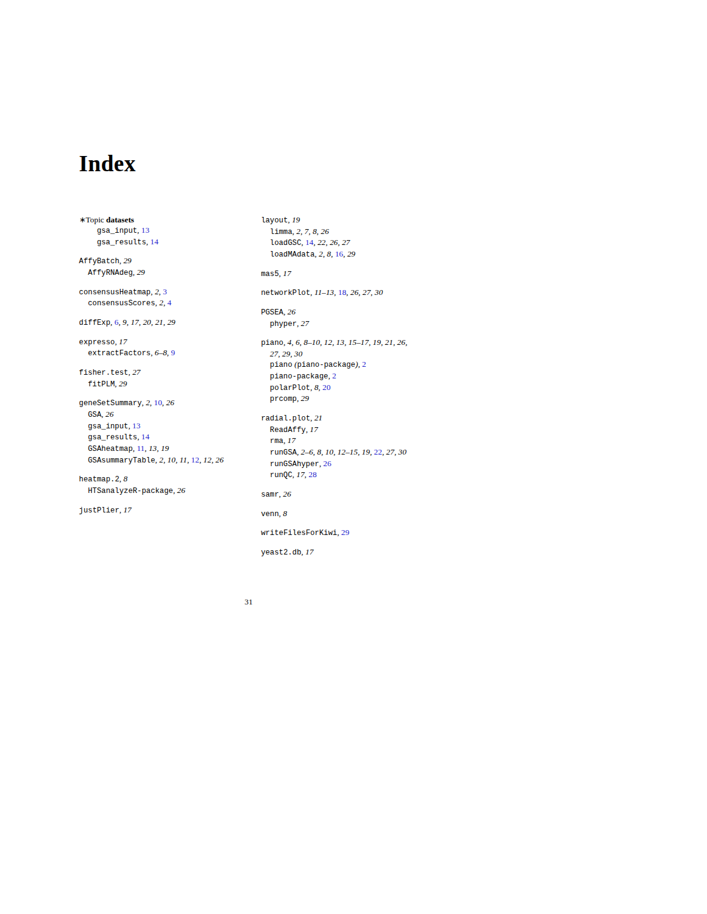Index
∗Topic datasets
gsa_input, 13
gsa_results, 14
AffyBatch, 29
AffyRNAdeg, 29
consensusHeatmap, 2, 3
consensusScores, 2, 4
diffExp, 6, 9, 17, 20, 21, 29
expresso, 17
extractFactors, 6–8, 9
fisher.test, 27
fitPLM, 29
geneSetSummary, 2, 10, 26
GSA, 26
gsa_input, 13
gsa_results, 14
GSAheatmap, 11, 13, 19
GSAsummaryTable, 2, 10, 11, 12, 12, 26
heatmap.2, 8
HTSanalyzeR-package, 26
justPlier, 17
layout, 19
limma, 2, 7, 8, 26
loadGSC, 14, 22, 26, 27
loadMAdata, 2, 8, 16, 29
mas5, 17
networkPlot, 11–13, 18, 26, 27, 30
PGSEA, 26
phyper, 27
piano, 4, 6, 8–10, 12, 13, 15–17, 19, 21, 26,
27, 29, 30
piano (piano-package), 2
piano-package, 2
polarPlot, 8, 20
prcomp, 29
radial.plot, 21
ReadAffy, 17
rma, 17
runGSA, 2–6, 8, 10, 12–15, 19, 22, 27, 30
runGSAhyper, 26
runQC, 17, 28
samr, 26
venn, 8
writeFilesForKiwi, 29
yeast2.db, 17
31